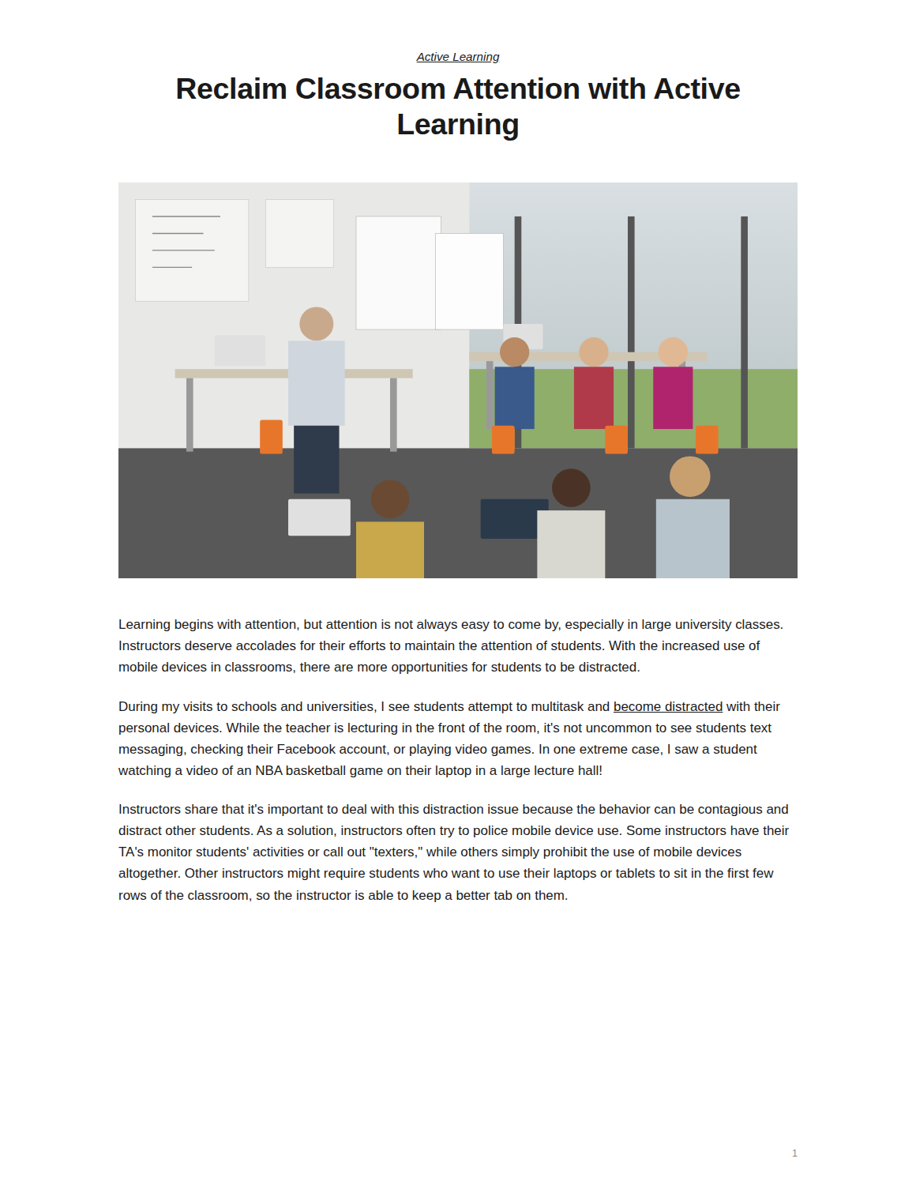Active Learning
Reclaim Classroom Attention with Active Learning
Learning begins with attention, but attention is not always easy to come by, especially in large university classes. Instructors deserve accolades for their efforts to maintain the attention of students. With the increased use of mobile devices in classrooms, there are more opportunities for students to be distracted.
During my visits to schools and universities, I see students attempt to multitask and become distracted with their personal devices. While the teacher is lecturing in the front of the room, it's not uncommon to see students text messaging, checking their Facebook account, or playing video games. In one extreme case, I saw a student watching a video of an NBA basketball game on their laptop in a large lecture hall!
Instructors share that it's important to deal with this distraction issue because the behavior can be contagious and distract other students. As a solution, instructors often try to police mobile device use. Some instructors have their TA's monitor students' activities or call out "texters," while others simply prohibit the use of mobile devices altogether. Other instructors might require students who want to use their laptops or tablets to sit in the first few rows of the classroom, so the instructor is able to keep a better tab on them.
1